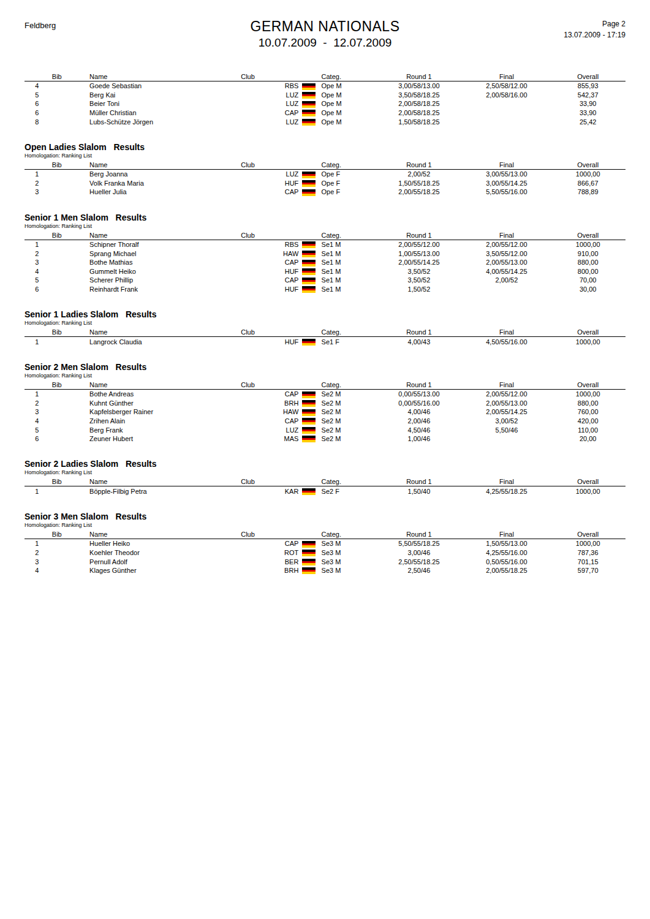Feldberg
GERMAN NATIONALS
10.07.2009 - 12.07.2009
Page 2
13.07.2009 - 17:19
| | Bib | Name | Club | Categ. | Round 1 | Final | Overall |
| --- | --- | --- | --- | --- | --- | --- | --- |
| 4 | | Goede Sebastian | RBS | | Ope M | 3,00/58/13.00 | 2,50/58/12.00 | 855,93 |
| 5 | | Berg Kai | LUZ | | Ope M | 3,50/58/18.25 | 2,00/58/16.00 | 542,37 |
| 6 | | Beier Toni | LUZ | | Ope M | 2,00/58/18.25 | | 33,90 |
| 6 | | Müller Christian | CAP | | Ope M | 2,00/58/18.25 | | 33,90 |
| 8 | | Lubs-Schütze Jörgen | LUZ | | Ope M | 1,50/58/18.25 | | 25,42 |
Open Ladies Slalom Results
Homologation: Ranking List
| | Bib | Name | Club | Categ. | Round 1 | Final | Overall |
| --- | --- | --- | --- | --- | --- | --- | --- |
| 1 | | Berg Joanna | LUZ | | Ope F | 2,00/52 | 3,00/55/13.00 | 1000,00 |
| 2 | | Volk Franka Maria | HUF | | Ope F | 1,50/55/18.25 | 3,00/55/14.25 | 866,67 |
| 3 | | Hueller Julia | CAP | | Ope F | 2,00/55/18.25 | 5,50/55/16.00 | 788,89 |
Senior 1 Men Slalom Results
Homologation: Ranking List
| | Bib | Name | Club | Categ. | Round 1 | Final | Overall |
| --- | --- | --- | --- | --- | --- | --- | --- |
| 1 | | Schipner Thoralf | RBS | | Se1 M | 2,00/55/12.00 | 2,00/55/12.00 | 1000,00 |
| 2 | | Sprang Michael | HAW | | Se1 M | 1,00/55/13.00 | 3,50/55/12.00 | 910,00 |
| 3 | | Bothe Mathias | CAP | | Se1 M | 2,00/55/14.25 | 2,00/55/13.00 | 880,00 |
| 4 | | Gummelt Heiko | HUF | | Se1 M | 3,50/52 | 4,00/55/14.25 | 800,00 |
| 5 | | Scherer Phillip | CAP | | Se1 M | 3,50/52 | 2,00/52 | 70,00 |
| 6 | | Reinhardt Frank | HUF | | Se1 M | 1,50/52 | | 30,00 |
Senior 1 Ladies Slalom Results
Homologation: Ranking List
| | Bib | Name | Club | Categ. | Round 1 | Final | Overall |
| --- | --- | --- | --- | --- | --- | --- | --- |
| 1 | | Langrock Claudia | HUF | | Se1 F | 4,00/43 | 4,50/55/16.00 | 1000,00 |
Senior 2 Men Slalom Results
Homologation: Ranking List
| | Bib | Name | Club | Categ. | Round 1 | Final | Overall |
| --- | --- | --- | --- | --- | --- | --- | --- |
| 1 | | Bothe Andreas | CAP | | Se2 M | 0,00/55/13.00 | 2,00/55/12.00 | 1000,00 |
| 2 | | Kuhnt Günther | BRH | | Se2 M | 0,00/55/16.00 | 2,00/55/13.00 | 880,00 |
| 3 | | Kapfelsberger Rainer | HAW | | Se2 M | 4,00/46 | 2,00/55/14.25 | 760,00 |
| 4 | | Zrihen Alain | CAP | | Se2 M | 2,00/46 | 3,00/52 | 420,00 |
| 5 | | Berg Frank | LUZ | | Se2 M | 4,50/46 | 5,50/46 | 110,00 |
| 6 | | Zeuner Hubert | MAS | | Se2 M | 1,00/46 | | 20,00 |
Senior 2 Ladies Slalom Results
Homologation: Ranking List
| | Bib | Name | Club | Categ. | Round 1 | Final | Overall |
| --- | --- | --- | --- | --- | --- | --- | --- |
| 1 | | Böpple-Filbig Petra | KAR | | Se2 F | 1,50/40 | 4,25/55/18.25 | 1000,00 |
Senior 3 Men Slalom Results
Homologation: Ranking List
| | Bib | Name | Club | Categ. | Round 1 | Final | Overall |
| --- | --- | --- | --- | --- | --- | --- | --- |
| 1 | | Hueller Heiko | CAP | | Se3 M | 5,50/55/18.25 | 1,50/55/13.00 | 1000,00 |
| 2 | | Koehler Theodor | ROT | | Se3 M | 3,00/46 | 4,25/55/16.00 | 787,36 |
| 3 | | Pernull Adolf | BER | | Se3 M | 2,50/55/18.25 | 0,50/55/16.00 | 701,15 |
| 4 | | Klages Günther | BRH | | Se3 M | 2,50/46 | 2,00/55/18.25 | 597,70 |